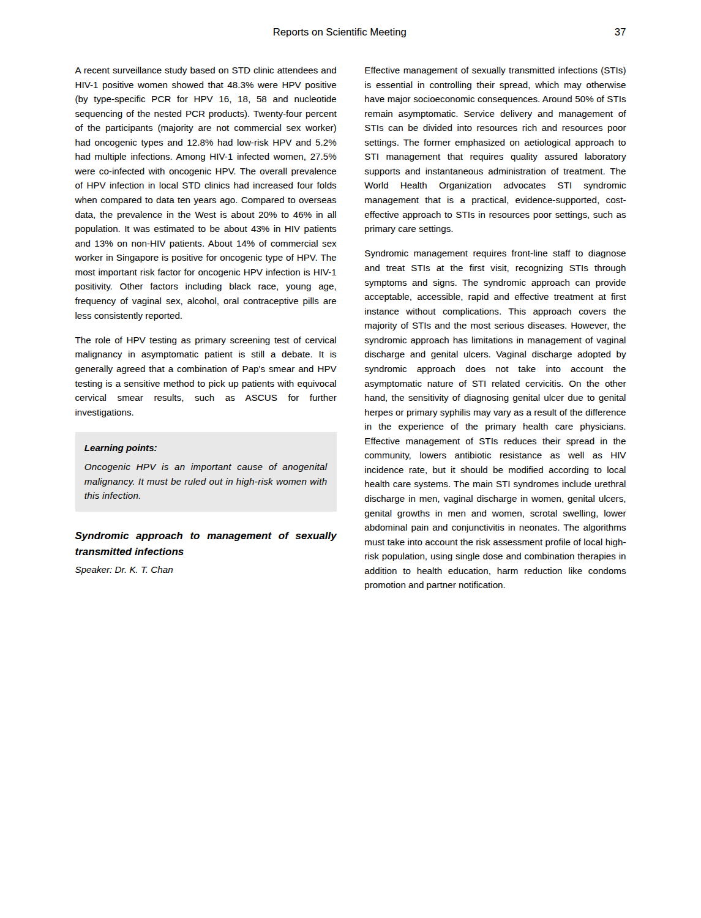Reports on Scientific Meeting 37
A recent surveillance study based on STD clinic attendees and HIV-1 positive women showed that 48.3% were HPV positive (by type-specific PCR for HPV 16, 18, 58 and nucleotide sequencing of the nested PCR products). Twenty-four percent of the participants (majority are not commercial sex worker) had oncogenic types and 12.8% had low-risk HPV and 5.2% had multiple infections. Among HIV-1 infected women, 27.5% were co-infected with oncogenic HPV. The overall prevalence of HPV infection in local STD clinics had increased four folds when compared to data ten years ago. Compared to overseas data, the prevalence in the West is about 20% to 46% in all population. It was estimated to be about 43% in HIV patients and 13% on non-HIV patients. About 14% of commercial sex worker in Singapore is positive for oncogenic type of HPV. The most important risk factor for oncogenic HPV infection is HIV-1 positivity. Other factors including black race, young age, frequency of vaginal sex, alcohol, oral contraceptive pills are less consistently reported.
The role of HPV testing as primary screening test of cervical malignancy in asymptomatic patient is still a debate. It is generally agreed that a combination of Pap's smear and HPV testing is a sensitive method to pick up patients with equivocal cervical smear results, such as ASCUS for further investigations.
Learning points:
Oncogenic HPV is an important cause of anogenital malignancy. It must be ruled out in high-risk women with this infection.
Syndromic approach to management of sexually transmitted infections
Speaker: Dr. K. T. Chan
Effective management of sexually transmitted infections (STIs) is essential in controlling their spread, which may otherwise have major socioeconomic consequences. Around 50% of STIs remain asymptomatic. Service delivery and management of STIs can be divided into resources rich and resources poor settings. The former emphasized on aetiological approach to STI management that requires quality assured laboratory supports and instantaneous administration of treatment. The World Health Organization advocates STI syndromic management that is a practical, evidence-supported, cost-effective approach to STIs in resources poor settings, such as primary care settings.
Syndromic management requires front-line staff to diagnose and treat STIs at the first visit, recognizing STIs through symptoms and signs. The syndromic approach can provide acceptable, accessible, rapid and effective treatment at first instance without complications. This approach covers the majority of STIs and the most serious diseases. However, the syndromic approach has limitations in management of vaginal discharge and genital ulcers. Vaginal discharge adopted by syndromic approach does not take into account the asymptomatic nature of STI related cervicitis. On the other hand, the sensitivity of diagnosing genital ulcer due to genital herpes or primary syphilis may vary as a result of the difference in the experience of the primary health care physicians. Effective management of STIs reduces their spread in the community, lowers antibiotic resistance as well as HIV incidence rate, but it should be modified according to local health care systems. The main STI syndromes include urethral discharge in men, vaginal discharge in women, genital ulcers, genital growths in men and women, scrotal swelling, lower abdominal pain and conjunctivitis in neonates. The algorithms must take into account the risk assessment profile of local high-risk population, using single dose and combination therapies in addition to health education, harm reduction like condoms promotion and partner notification.